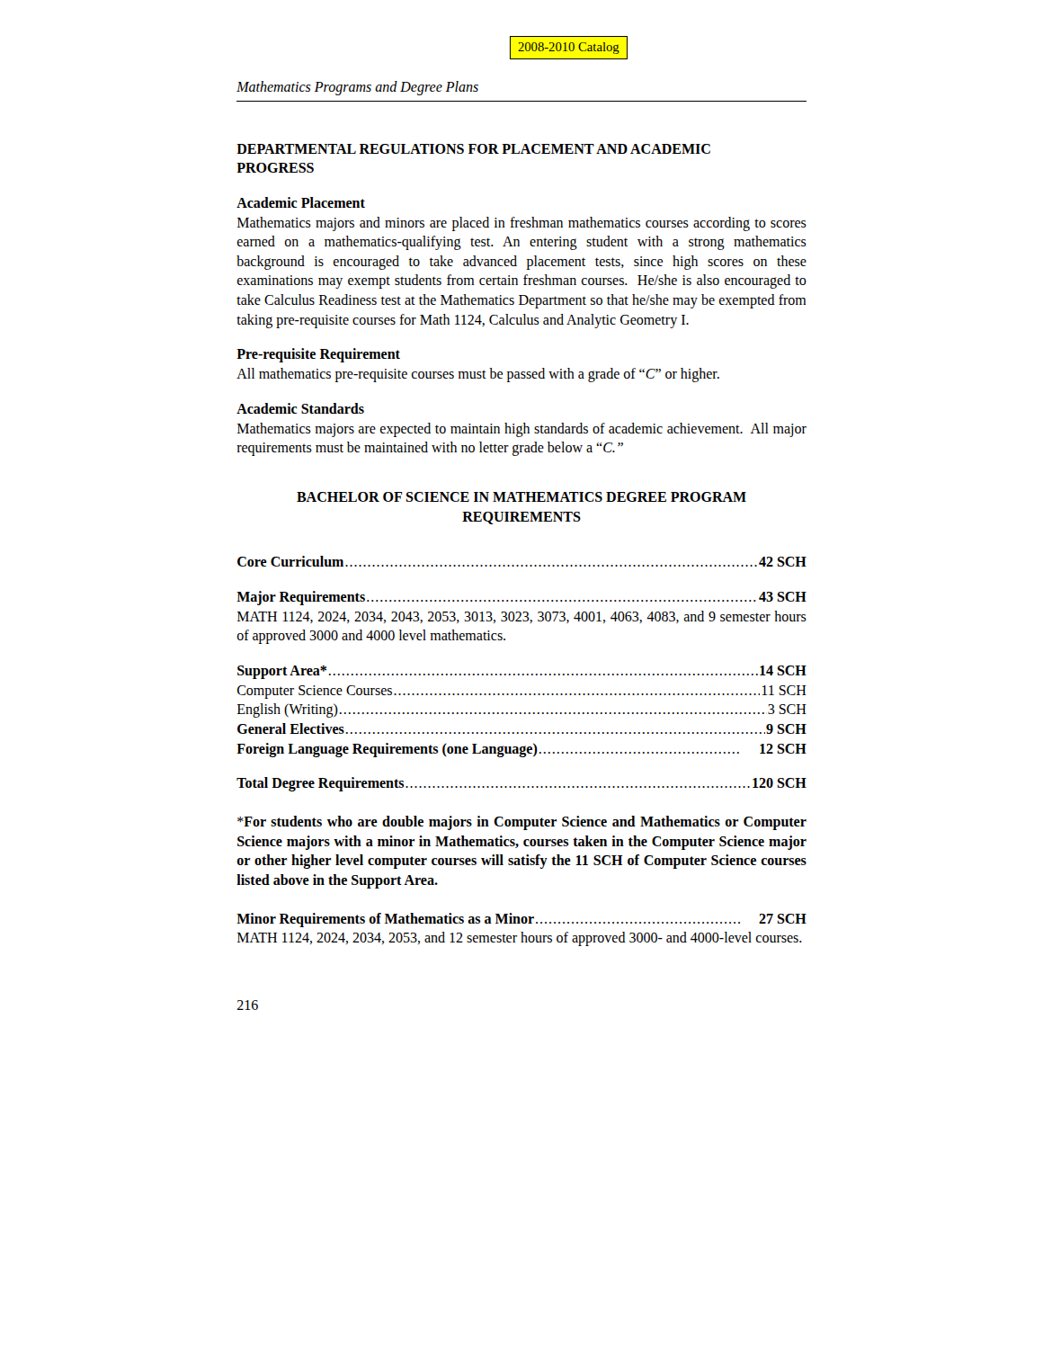2008-2010 Catalog
Mathematics Programs and Degree Plans
DEPARTMENTAL REGULATIONS FOR PLACEMENT AND ACADEMIC
PROGRESS
Academic Placement
Mathematics majors and minors are placed in freshman mathematics courses according to scores earned on a mathematics-qualifying test. An entering student with a strong mathematics background is encouraged to take advanced placement tests, since high scores on these examinations may exempt students from certain freshman courses. He/she is also encouraged to take Calculus Readiness test at the Mathematics Department so that he/she may be exempted from taking pre-requisite courses for Math 1124, Calculus and Analytic Geometry I.
Pre-requisite Requirement
All mathematics pre-requisite courses must be passed with a grade of “C” or higher.
Academic Standards
Mathematics majors are expected to maintain high standards of academic achievement. All major requirements must be maintained with no letter grade below a “C.”
BACHELOR OF SCIENCE IN MATHEMATICS DEGREE PROGRAM
REQUIREMENTS
Core Curriculum ................................................................................................ 42 SCH
Major Requirements ........................................................................................... 43 SCH
MATH 1124, 2024, 2034, 2043, 2053, 3013, 3023, 3073, 4001, 4063, 4083, and 9 semester hours of approved 3000 and 4000 level mathematics.
Support Area* .................................................................................................... 14 SCH
Computer Science Courses ...................................................................................... 11 SCH
English (Writing) .................................................................................................... 3 SCH
General Electives ................................................................................................. 9 SCH
Foreign Language Requirements (one Language) ............................................. 12 SCH
Total Degree Requirements ............................................................................. 120 SCH
*For students who are double majors in Computer Science and Mathematics or Computer Science majors with a minor in Mathematics, courses taken in the Computer Science major or other higher level computer courses will satisfy the 11 SCH of Computer Science courses listed above in the Support Area.
Minor Requirements of Mathematics as a Minor .............................................. 27 SCH
MATH 1124, 2024, 2034, 2053, and 12 semester hours of approved 3000- and 4000-level courses.
216